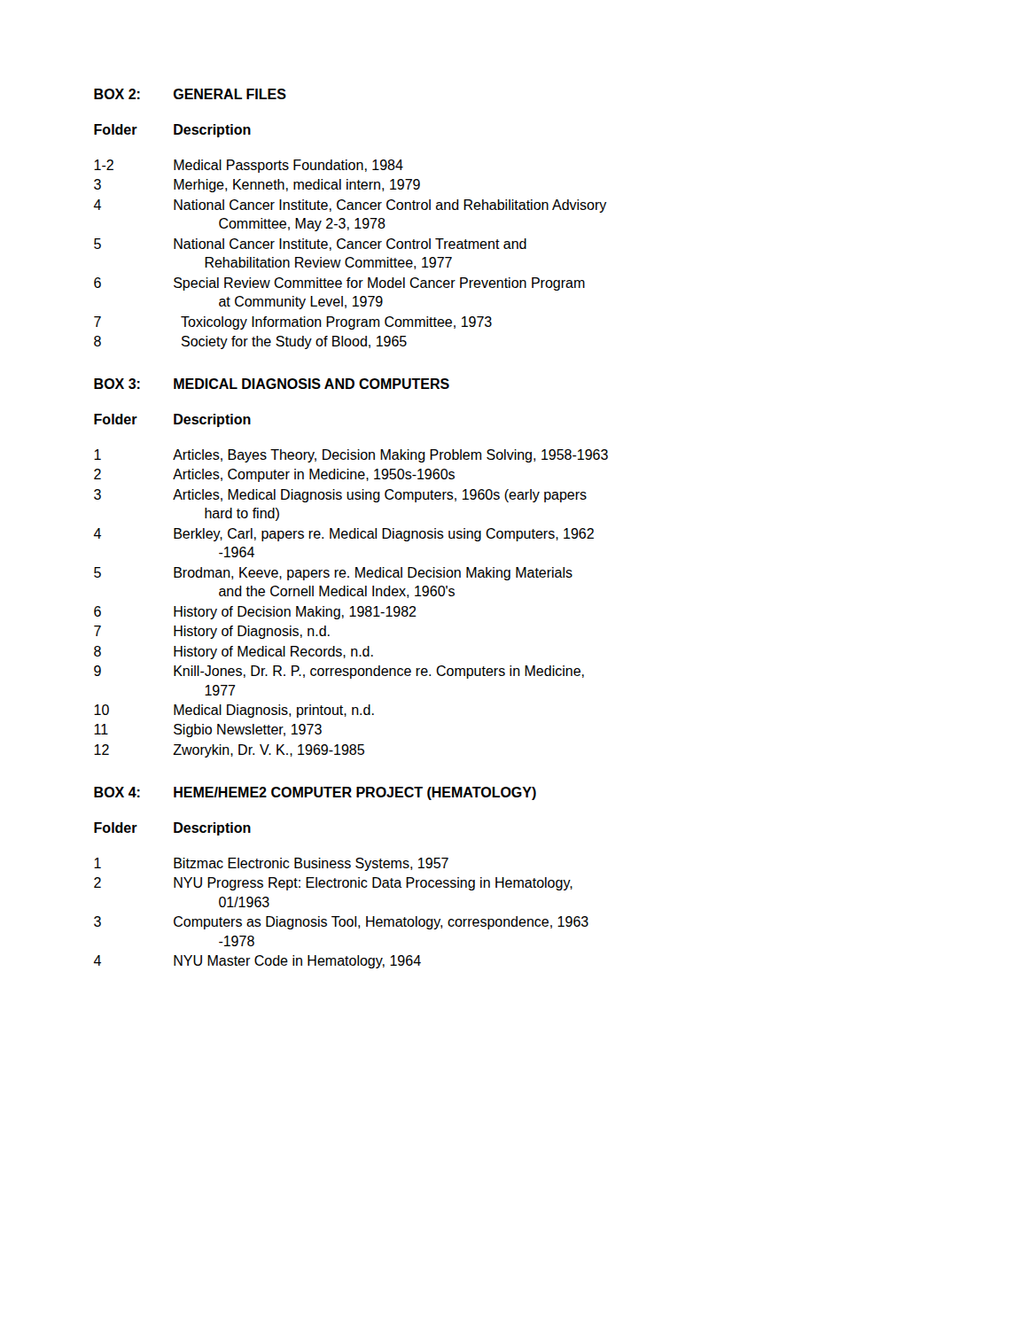| BOX 2: | GENERAL FILES |
| Folder | Description |
| 1-2 | Medical Passports Foundation, 1984 |
| 3 | Merhige, Kenneth, medical intern, 1979 |
| 4 | National Cancer Institute, Cancer Control and Rehabilitation Advisory Committee, May 2-3, 1978 |
| 5 | National Cancer Institute, Cancer Control Treatment and Rehabilitation Review Committee, 1977 |
| 6 | Special Review Committee for Model Cancer Prevention Program at Community Level, 1979 |
| 7 | Toxicology Information Program Committee, 1973 |
| 8 | Society for the Study of Blood, 1965 |
| BOX 3: | MEDICAL DIAGNOSIS AND COMPUTERS |
| Folder | Description |
| 1 | Articles, Bayes Theory, Decision Making Problem Solving, 1958-1963 |
| 2 | Articles, Computer in Medicine, 1950s-1960s |
| 3 | Articles, Medical Diagnosis using Computers, 1960s (early papers hard to find) |
| 4 | Berkley, Carl, papers re. Medical Diagnosis using Computers, 1962 -1964 |
| 5 | Brodman, Keeve, papers re. Medical Decision Making Materials and the Cornell Medical Index, 1960's |
| 6 | History of Decision Making, 1981-1982 |
| 7 | History of Diagnosis, n.d. |
| 8 | History of Medical Records, n.d. |
| 9 | Knill-Jones, Dr. R. P., correspondence re. Computers in Medicine, 1977 |
| 10 | Medical Diagnosis, printout, n.d. |
| 11 | Sigbio Newsletter, 1973 |
| 12 | Zworykin, Dr. V. K., 1969-1985 |
| BOX 4: | HEME/HEME2 COMPUTER PROJECT (HEMATOLOGY) |
| Folder | Description |
| 1 | Bitzmac Electronic Business Systems, 1957 |
| 2 | NYU Progress Rept: Electronic Data Processing in Hematology, 01/1963 |
| 3 | Computers as Diagnosis Tool, Hematology, correspondence, 1963 -1978 |
| 4 | NYU Master Code in Hematology, 1964 |